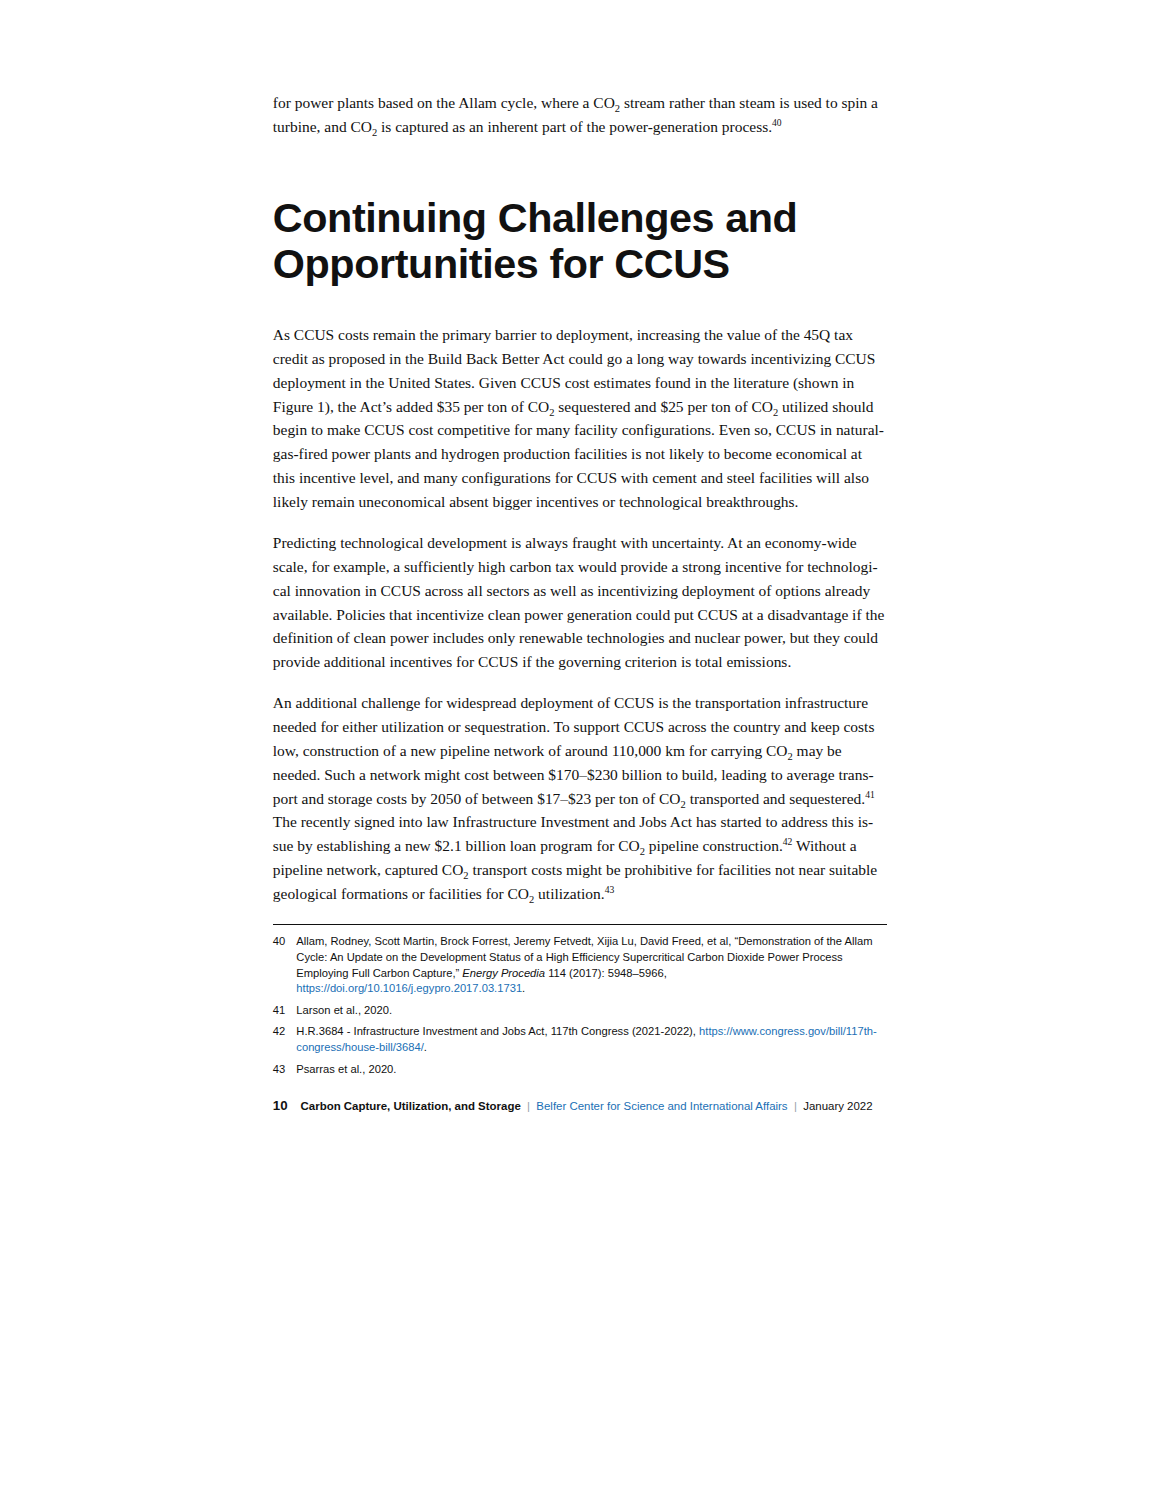for power plants based on the Allam cycle, where a CO2 stream rather than steam is used to spin a turbine, and CO2 is captured as an inherent part of the power-generation process.40
Continuing Challenges and Opportunities for CCUS
As CCUS costs remain the primary barrier to deployment, increasing the value of the 45Q tax credit as proposed in the Build Back Better Act could go a long way towards incentivizing CCUS deployment in the United States. Given CCUS cost estimates found in the literature (shown in Figure 1), the Act’s added $35 per ton of CO2 sequestered and $25 per ton of CO2 utilized should begin to make CCUS cost competitive for many facility configurations. Even so, CCUS in natural-gas-fired power plants and hydrogen production facilities is not likely to become economical at this incentive level, and many configurations for CCUS with cement and steel facilities will also likely remain uneconomical absent bigger incentives or technological breakthroughs.
Predicting technological development is always fraught with uncertainty. At an economy-wide scale, for example, a sufficiently high carbon tax would provide a strong incentive for technological innovation in CCUS across all sectors as well as incentivizing deployment of options already available. Policies that incentivize clean power generation could put CCUS at a disadvantage if the definition of clean power includes only renewable technologies and nuclear power, but they could provide additional incentives for CCUS if the governing criterion is total emissions.
An additional challenge for widespread deployment of CCUS is the transportation infrastructure needed for either utilization or sequestration. To support CCUS across the country and keep costs low, construction of a new pipeline network of around 110,000 km for carrying CO2 may be needed. Such a network might cost between $170–$230 billion to build, leading to average transport and storage costs by 2050 of between $17–$23 per ton of CO2 transported and sequestered.41 The recently signed into law Infrastructure Investment and Jobs Act has started to address this issue by establishing a new $2.1 billion loan program for CO2 pipeline construction.42 Without a pipeline network, captured CO2 transport costs might be prohibitive for facilities not near suitable geological formations or facilities for CO2 utilization.43
Allam, Rodney, Scott Martin, Brock Forrest, Jeremy Fetvedt, Xijia Lu, David Freed, et al, “Demonstration of the Allam Cycle: An Update on the Development Status of a High Efficiency Supercritical Carbon Dioxide Power Process Employing Full Carbon Capture,” Energy Procedia 114 (2017): 5948–5966, https://doi.org/10.1016/j.egypro.2017.03.1731.
Larson et al., 2020.
H.R.3684 - Infrastructure Investment and Jobs Act, 117th Congress (2021-2022), https://www.congress.gov/bill/117th-congress/house-bill/3684/.
Psarras et al., 2020.
10 Carbon Capture, Utilization, and Storage | Belfer Center for Science and International Affairs | January 2022